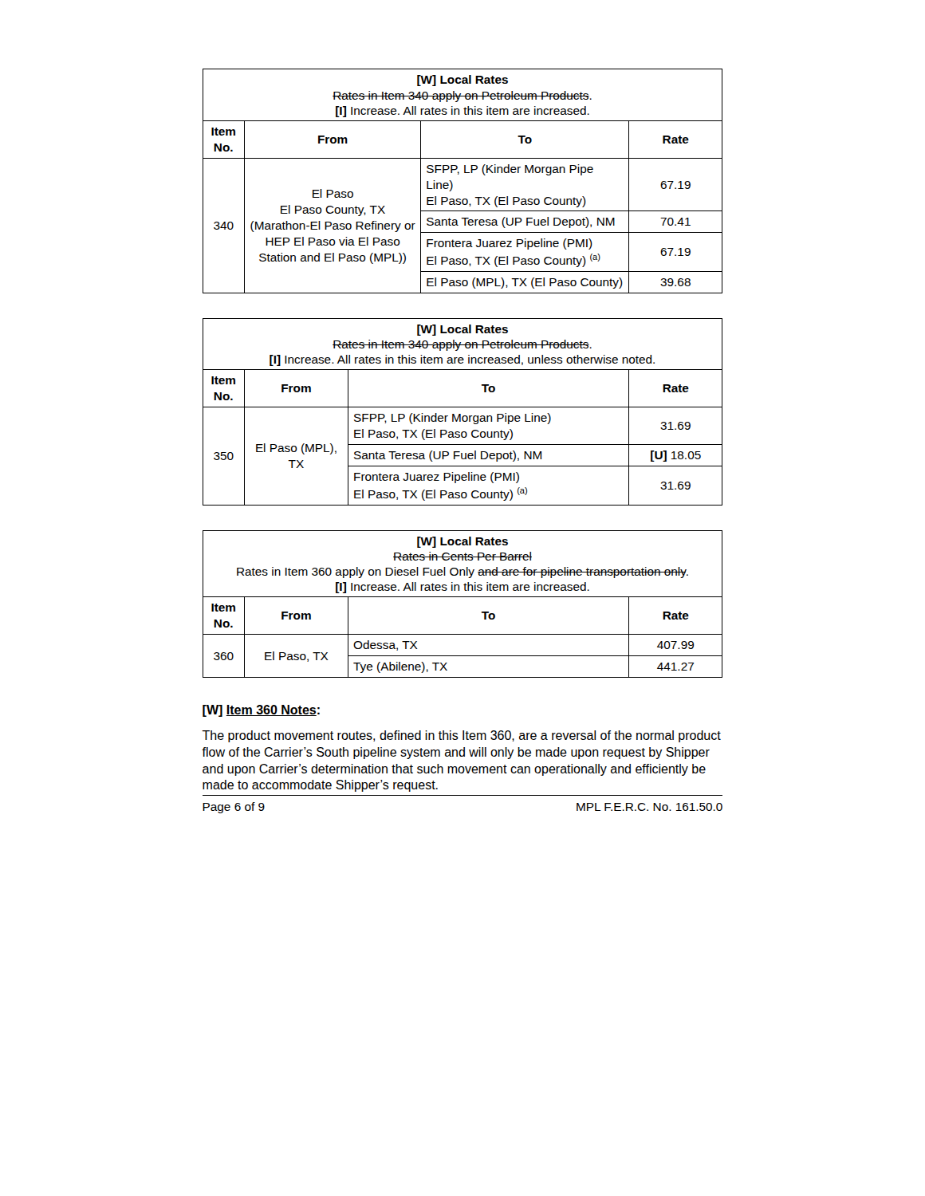| [W] Local Rates Rates in Item 340 apply on Petroleum Products . [I] Increase. All rates in this item are increased. |
| Item No. | From | To | Rate |
| 340 | El Paso El Paso County, TX (Marathon-El Paso Refinery or HEP El Paso via El Paso Station and El Paso (MPL)) | SFPP, LP (Kinder Morgan Pipe Line) El Paso, TX (El Paso County) | 67.19 |
| Santa Teresa (UP Fuel Depot), NM | 70.41 |
| Frontera Juarez Pipeline (PMI) El Paso, TX (El Paso County) (a) | 67.19 |
| El Paso (MPL), TX (El Paso County) | 39.68 |
| [W] Local Rates Rates in Item 340 apply on Petroleum Products . [I] Increase. All rates in this item are increased, unless otherwise noted. |
| Item No. | From | To | Rate |
| 350 | El Paso (MPL), TX | SFPP, LP (Kinder Morgan Pipe Line) El Paso, TX (El Paso County) | 31.69 |
| Santa Teresa (UP Fuel Depot), NM | [U] 18.05 |
| Frontera Juarez Pipeline (PMI) El Paso, TX (El Paso County) (a) | 31.69 |
| [W] Local Rates Rates in Cents Per Barrel Rates in Item 360 apply on Diesel Fuel Only and are for pipeline transportation only . [I] Increase. All rates in this item are increased. |
| Item No. | From | To | Rate |
| 360 | El Paso, TX | Odessa, TX | 407.99 |
| Tye (Abilene), TX | 441.27 |
[W] Item 360 Notes:
The product movement routes, defined in this Item 360, are a reversal of the normal product flow of the Carrier’s South pipeline system and will only be made upon request by Shipper and upon Carrier’s determination that such movement can operationally and efficiently be made to accommodate Shipper’s request.
Page 6 of 9 MPL F.E.R.C. No. 161.50.0